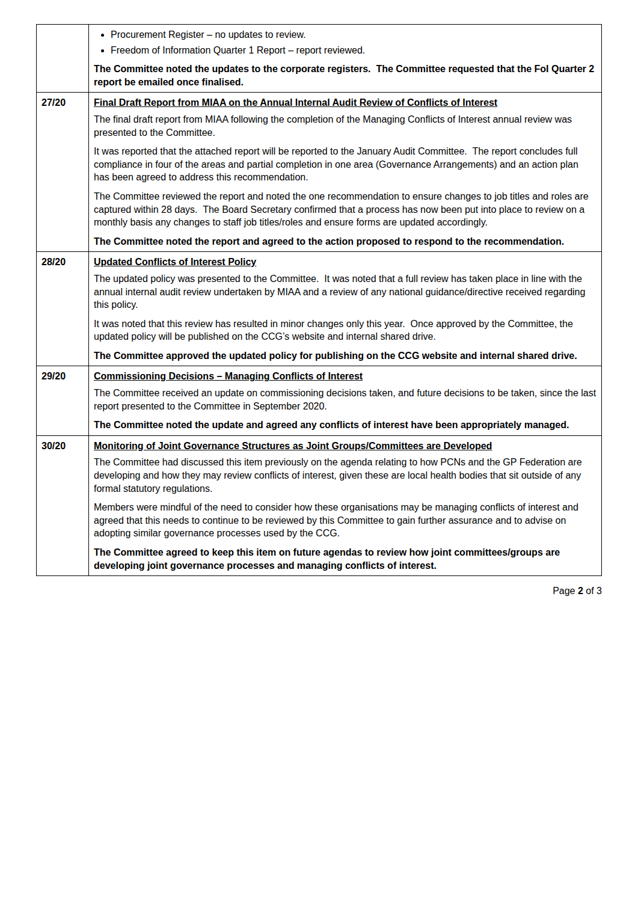| | Procurement Register – no updates to review. Freedom of Information Quarter 1 Report – report reviewed. The Committee noted the updates to the corporate registers. The Committee requested that the FoI Quarter 2 report be emailed once finalised. |
| 27/20 | Final Draft Report from MIAA on the Annual Internal Audit Review of Conflicts of Interest The final draft report from MIAA following the completion of the Managing Conflicts of Interest annual review was presented to the Committee. It was reported that the attached report will be reported to the January Audit Committee. The report concludes full compliance in four of the areas and partial completion in one area (Governance Arrangements) and an action plan has been agreed to address this recommendation. The Committee reviewed the report and noted the one recommendation to ensure changes to job titles and roles are captured within 28 days. The Board Secretary confirmed that a process has now been put into place to review on a monthly basis any changes to staff job titles/roles and ensure forms are updated accordingly. The Committee noted the report and agreed to the action proposed to respond to the recommendation. |
| 28/20 | Updated Conflicts of Interest Policy The updated policy was presented to the Committee. It was noted that a full review has taken place in line with the annual internal audit review undertaken by MIAA and a review of any national guidance/directive received regarding this policy. It was noted that this review has resulted in minor changes only this year. Once approved by the Committee, the updated policy will be published on the CCG’s website and internal shared drive. The Committee approved the updated policy for publishing on the CCG website and internal shared drive. |
| 29/20 | Commissioning Decisions – Managing Conflicts of Interest The Committee received an update on commissioning decisions taken, and future decisions to be taken, since the last report presented to the Committee in September 2020. The Committee noted the update and agreed any conflicts of interest have been appropriately managed. |
| 30/20 | Monitoring of Joint Governance Structures as Joint Groups/Committees are Developed The Committee had discussed this item previously on the agenda relating to how PCNs and the GP Federation are developing and how they may review conflicts of interest, given these are local health bodies that sit outside of any formal statutory regulations. Members were mindful of the need to consider how these organisations may be managing conflicts of interest and agreed that this needs to continue to be reviewed by this Committee to gain further assurance and to advise on adopting similar governance processes used by the CCG. The Committee agreed to keep this item on future agendas to review how joint committees/groups are developing joint governance processes and managing conflicts of interest. |
Page 2 of 3